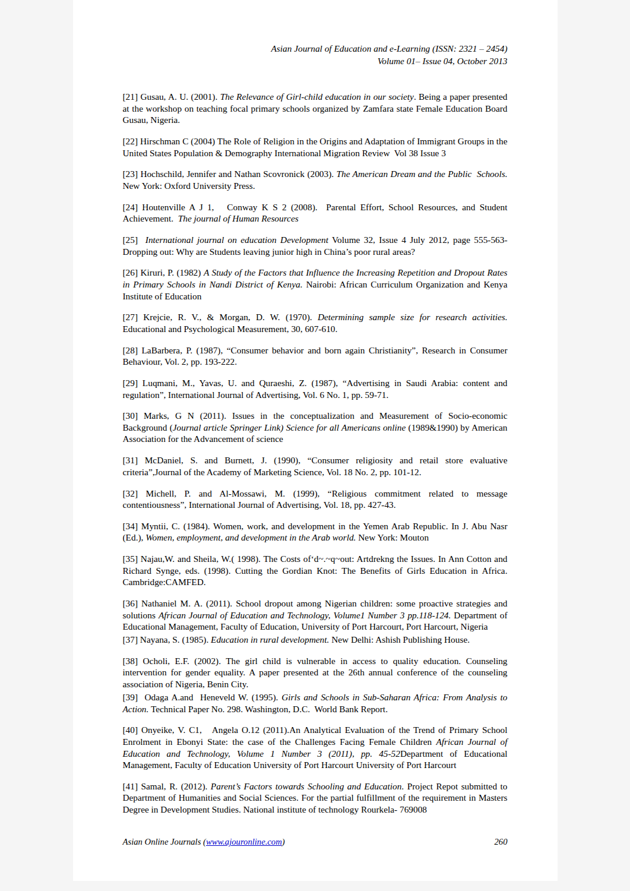Asian Journal of Education and e-Learning (ISSN: 2321 – 2454)
Volume 01– Issue 04, October 2013
[21] Gusau, A. U. (2001). The Relevance of Girl-child education in our society. Being a paper presented at the workshop on teaching focal primary schools organized by Zamfara state Female Education Board Gusau, Nigeria.
[22] Hirschman C (2004) The Role of Religion in the Origins and Adaptation of Immigrant Groups in the United States Population & Demography International Migration Review Vol 38 Issue 3
[23] Hochschild, Jennifer and Nathan Scovronick (2003). The American Dream and the Public Schools. New York: Oxford University Press.
[24] Houtenville A J 1, Conway K S 2 (2008). Parental Effort, School Resources, and Student Achievement. The journal of Human Resources
[25] International journal on education Development Volume 32, Issue 4 July 2012, page 555-563- Dropping out: Why are Students leaving junior high in China’s poor rural areas?
[26] Kiruri, P. (1982) A Study of the Factors that Influence the Increasing Repetition and Dropout Rates in Primary Schools in Nandi District of Kenya. Nairobi: African Curriculum Organization and Kenya Institute of Education
[27] Krejcie, R. V., & Morgan, D. W. (1970). Determining sample size for research activities. Educational and Psychological Measurement, 30, 607-610.
[28] LaBarbera, P. (1987), “Consumer behavior and born again Christianity”, Research in Consumer Behaviour, Vol. 2, pp. 193-222.
[29] Luqmani, M., Yavas, U. and Quraeshi, Z. (1987), “Advertising in Saudi Arabia: content and regulation”, International Journal of Advertising, Vol. 6 No. 1, pp. 59-71.
[30] Marks, G N (2011). Issues in the conceptualization and Measurement of Socio-economic Background (Journal article Springer Link) Science for all Americans online (1989&1990) by American Association for the Advancement of science
[31] McDaniel, S. and Burnett, J. (1990), “Consumer religiosity and retail store evaluative criteria”,Journal of the Academy of Marketing Science, Vol. 18 No. 2, pp. 101-12.
[32] Michell, P. and Al-Mossawi, M. (1999), “Religious commitment related to message contentiousness”, International Journal of Advertising, Vol. 18, pp. 427-43.
[34] Myntii, C. (1984). Women, work, and development in the Yemen Arab Republic. In J. Abu Nasr (Ed.), Women, employment, and development in the Arab world. New York: Mouton
[35] Najau,W. and Sheila, W.( 1998). The Costs of‘d~.~q~out: Artdrekng the Issues. In Ann Cotton and Richard Synge, eds. (1998). Cutting the Gordian Knot: The Benefits of Girls Education in Africa. Cambridge:CAMFED.
[36] Nathaniel M. A. (2011). School dropout among Nigerian children: some proactive strategies and solutions African Journal of Education and Technology, Volume1 Number 3 pp.118-124. Department of Educational Management, Faculty of Education, University of Port Harcourt, Port Harcourt, Nigeria
[37] Nayana, S. (1985). Education in rural development. New Delhi: Ashish Publishing House.
[38] Ocholi, E.F. (2002). The girl child is vulnerable in access to quality education. Counseling intervention for gender equality. A paper presented at the 26th annual conference of the counseling association of Nigeria, Benin City.
[39] Odaga A.and Heneveld W. (1995). Girls and Schools in Sub-Saharan Africa: From Analysis to Action. Technical Paper No. 298. Washington, D.C. World Bank Report.
[40] Onyeike, V. C1, Angela O.12 (2011).An Analytical Evaluation of the Trend of Primary School Enrolment in Ebonyi State: the case of the Challenges Facing Female Children African Journal of Education and Technology, Volume 1 Number 3 (2011), pp. 45-52 Department of Educational Management, Faculty of Education University of Port Harcourt University of Port Harcourt
[41] Samal, R. (2012). Parent’s Factors towards Schooling and Education. Project Repot submitted to Department of Humanities and Social Sciences. For the partial fulfillment of the requirement in Masters Degree in Development Studies. National institute of technology Rourkela- 769008
Asian Online Journals (www.ajouronline.com) 260